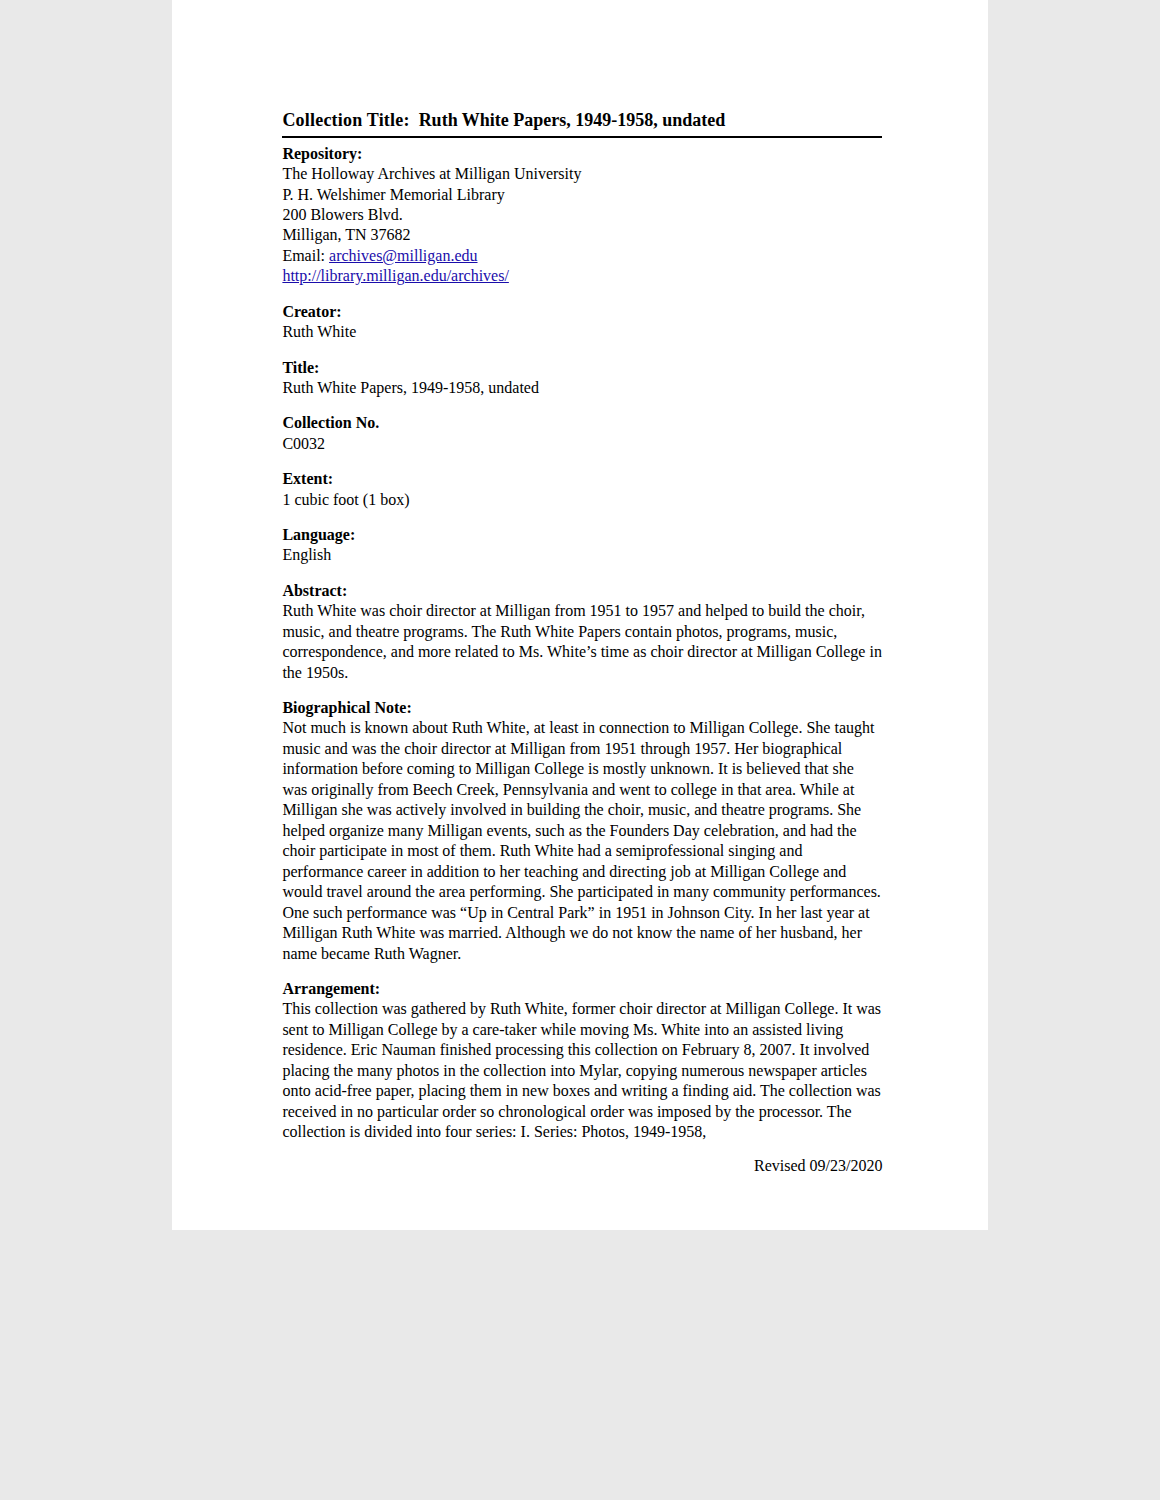Collection Title: Ruth White Papers, 1949-1958, undated
Repository:
The Holloway Archives at Milligan University
P. H. Welshimer Memorial Library
200 Blowers Blvd.
Milligan, TN 37682
Email: archives@milligan.edu
http://library.milligan.edu/archives/
Creator:
Ruth White
Title:
Ruth White Papers, 1949-1958, undated
Collection No.
C0032
Extent:
1 cubic foot (1 box)
Language:
English
Abstract:
Ruth White was choir director at Milligan from 1951 to 1957 and helped to build the choir, music, and theatre programs. The Ruth White Papers contain photos, programs, music, correspondence, and more related to Ms. White’s time as choir director at Milligan College in the 1950s.
Biographical Note:
Not much is known about Ruth White, at least in connection to Milligan College. She taught music and was the choir director at Milligan from 1951 through 1957. Her biographical information before coming to Milligan College is mostly unknown. It is believed that she was originally from Beech Creek, Pennsylvania and went to college in that area. While at Milligan she was actively involved in building the choir, music, and theatre programs. She helped organize many Milligan events, such as the Founders Day celebration, and had the choir participate in most of them. Ruth White had a semiprofessional singing and performance career in addition to her teaching and directing job at Milligan College and would travel around the area performing. She participated in many community performances. One such performance was “Up in Central Park” in 1951 in Johnson City. In her last year at Milligan Ruth White was married. Although we do not know the name of her husband, her name became Ruth Wagner.
Arrangement:
This collection was gathered by Ruth White, former choir director at Milligan College. It was sent to Milligan College by a care-taker while moving Ms. White into an assisted living residence. Eric Nauman finished processing this collection on February 8, 2007. It involved placing the many photos in the collection into Mylar, copying numerous newspaper articles onto acid-free paper, placing them in new boxes and writing a finding aid. The collection was received in no particular order so chronological order was imposed by the processor. The collection is divided into four series: I. Series: Photos, 1949-1958,
Revised 09/23/2020